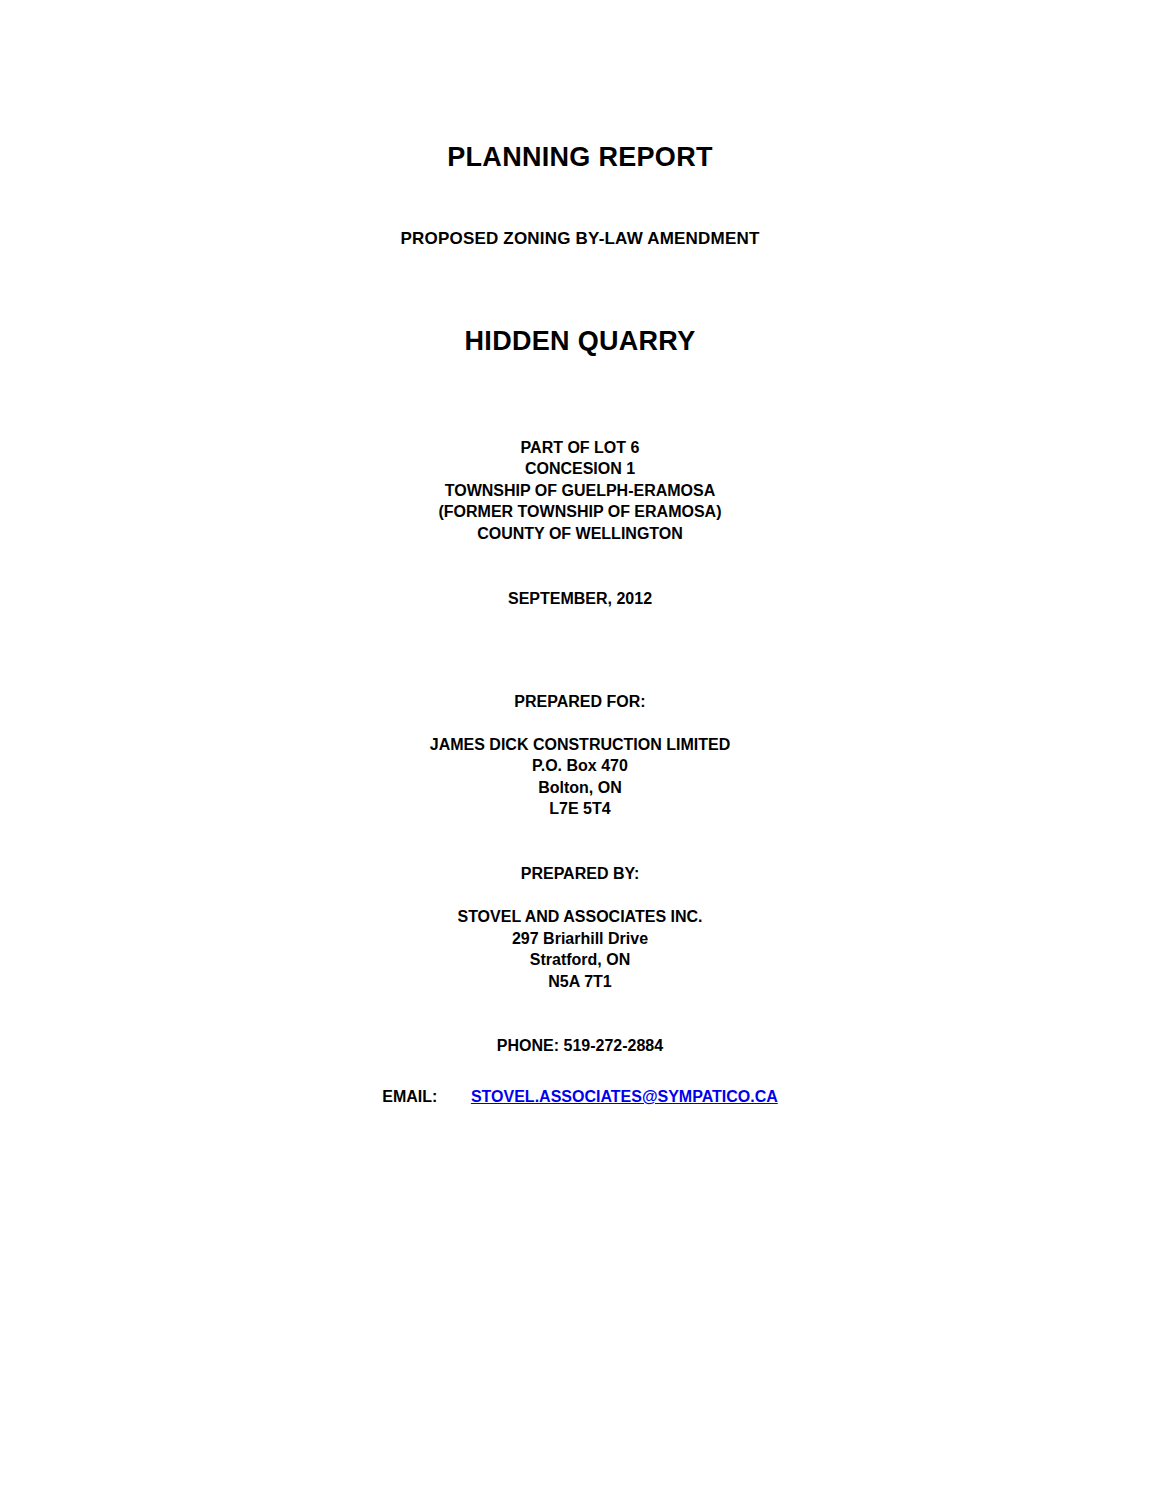PLANNING REPORT
PROPOSED ZONING BY-LAW AMENDMENT
HIDDEN QUARRY
PART OF LOT 6
CONCESION 1
TOWNSHIP OF GUELPH-ERAMOSA
(FORMER TOWNSHIP OF ERAMOSA)
COUNTY OF WELLINGTON
SEPTEMBER, 2012
PREPARED FOR:
JAMES DICK CONSTRUCTION LIMITED
P.O. Box 470
Bolton, ON
L7E 5T4
PREPARED BY:
STOVEL AND ASSOCIATES INC.
297 Briarhill Drive
Stratford, ON
N5A 7T1
PHONE: 519-272-2884
EMAIL: STOVEL.ASSOCIATES@SYMPATICO.CA